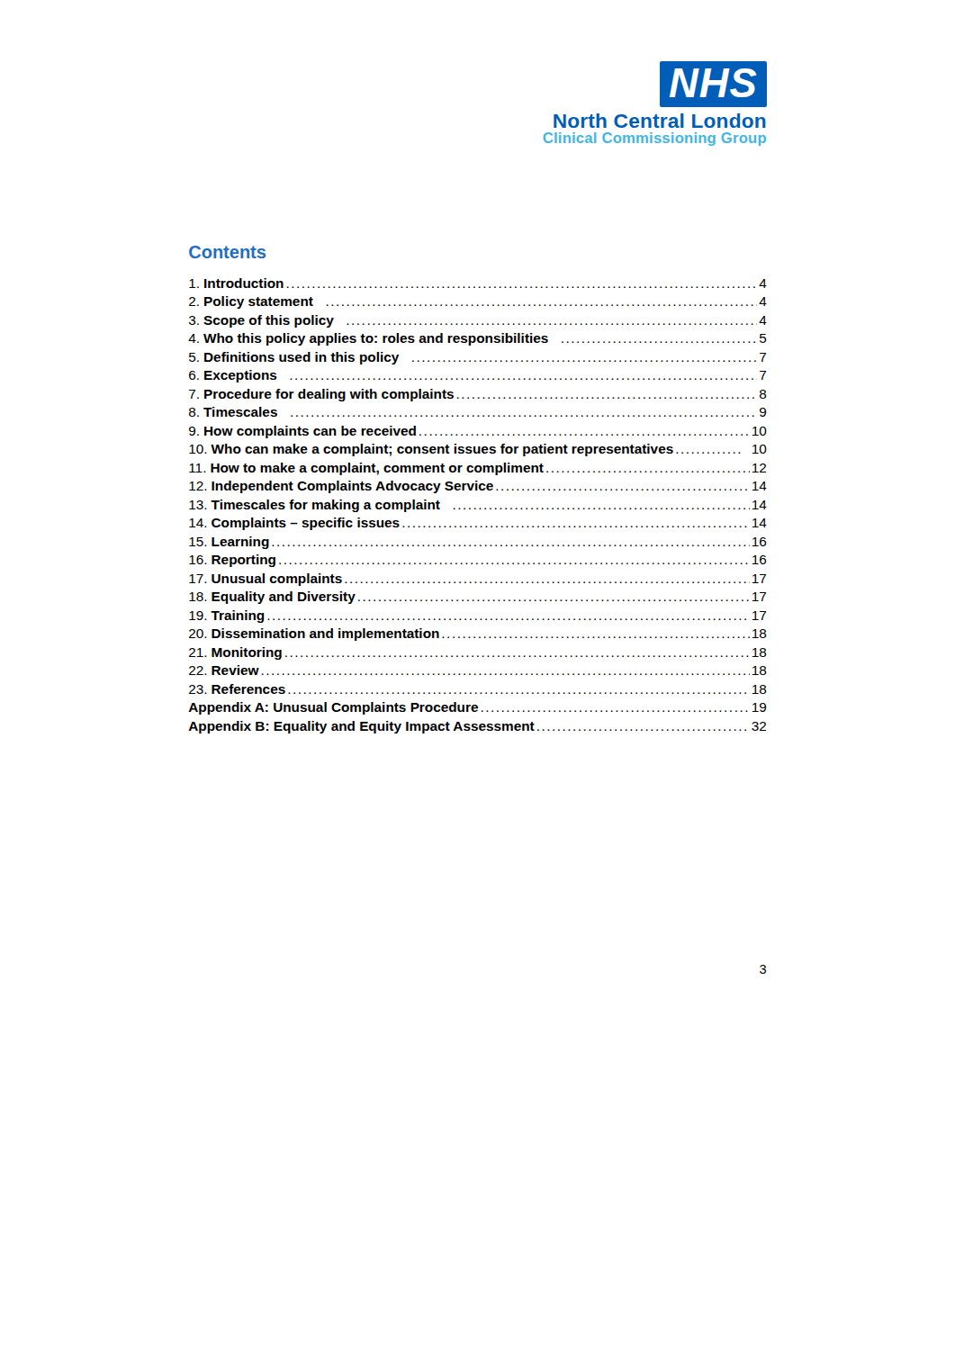NHS
North Central London
Clinical Commissioning Group
Contents
1. Introduction........................................................................................................... 4
2. Policy statement ..................................................................................................... 4
3. Scope of this policy .................................................................................................. 4
4. Who this policy applies to: roles and responsibilities ............................................. 5
5. Definitions used in this policy ................................................................................... 7
6. Exceptions ............................................................................................................. 7
7. Procedure for dealing with complaints....................................................................... 8
8. Timescales ............................................................................................................. 9
9. How complaints can be received.............................................................................. 10
10. Who can make a complaint; consent issues for patient representatives............. 10
11. How to make a complaint, comment or compliment............................................. 12
12. Independent Complaints Advocacy Service.......................................................... 14
13. Timescales for making a complaint ...................................................................... 14
14. Complaints – specific issues.................................................................................. 14
15. Learning..................................................................................................................... 16
16. Reporting................................................................................................................... 16
17. Unusual complaints................................................................................................ 17
18. Equality and Diversity............................................................................................. 17
19. Training....................................................................................................................... 17
20. Dissemination and implementation....................................................................... 18
21. Monitoring................................................................................................................. 18
22. Review......................................................................................................................... 18
23. References................................................................................................................. 18
Appendix A: Unusual Complaints Procedure............................................................. 19
Appendix B: Equality and Equity Impact Assessment................................................ 32
3